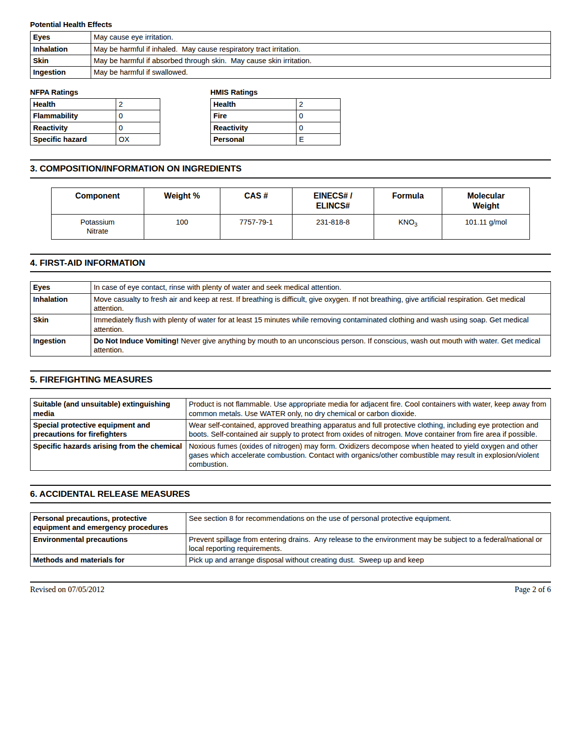Potential Health Effects
| Eyes | May cause eye irritation. |
| Inhalation | May be harmful if inhaled. May cause respiratory tract irritation. |
| Skin | May be harmful if absorbed through skin. May cause skin irritation. |
| Ingestion | May be harmful if swallowed. |
NFPA Ratings
| Health | 2 |
| Flammability | 0 |
| Reactivity | 0 |
| Specific hazard | OX |
HMIS Ratings
| Health | 2 |
| Fire | 0 |
| Reactivity | 0 |
| Personal | E |
3. COMPOSITION/INFORMATION ON INGREDIENTS
| Component | Weight % | CAS # | EINECS# / ELINCS# | Formula | Molecular Weight |
| --- | --- | --- | --- | --- | --- |
| Potassium Nitrate | 100 | 7757-79-1 | 231-818-8 | KNO 3 | 101.11 g/mol |
4. FIRST-AID INFORMATION
| Eyes | In case of eye contact, rinse with plenty of water and seek medical attention. |
| Inhalation | Move casualty to fresh air and keep at rest. If breathing is difficult, give oxygen. If not breathing, give artificial respiration. Get medical attention. |
| Skin | Immediately flush with plenty of water for at least 15 minutes while removing contaminated clothing and wash using soap. Get medical attention. |
| Ingestion | Do Not Induce Vomiting! Never give anything by mouth to an unconscious person. If conscious, wash out mouth with water. Get medical attention. |
5. FIREFIGHTING MEASURES
| Suitable (and unsuitable) extinguishing media | Product is not flammable. Use appropriate media for adjacent fire. Cool containers with water, keep away from common metals. Use WATER only, no dry chemical or carbon dioxide. |
| Special protective equipment and precautions for firefighters | Wear self-contained, approved breathing apparatus and full protective clothing, including eye protection and boots. Self-contained air supply to protect from oxides of nitrogen. Move container from fire area if possible. |
| Specific hazards arising from the chemical | Noxious fumes (oxides of nitrogen) may form. Oxidizers decompose when heated to yield oxygen and other gases which accelerate combustion. Contact with organics/other combustible may result in explosion/violent combustion. |
6. ACCIDENTAL RELEASE MEASURES
| Personal precautions, protective equipment and emergency procedures | See section 8 for recommendations on the use of personal protective equipment. |
| Environmental precautions | Prevent spillage from entering drains. Any release to the environment may be subject to a federal/national or local reporting requirements. |
| Methods and materials for | Pick up and arrange disposal without creating dust. Sweep up and keep |
Revised on 07/05/2012 Page 2 of 6